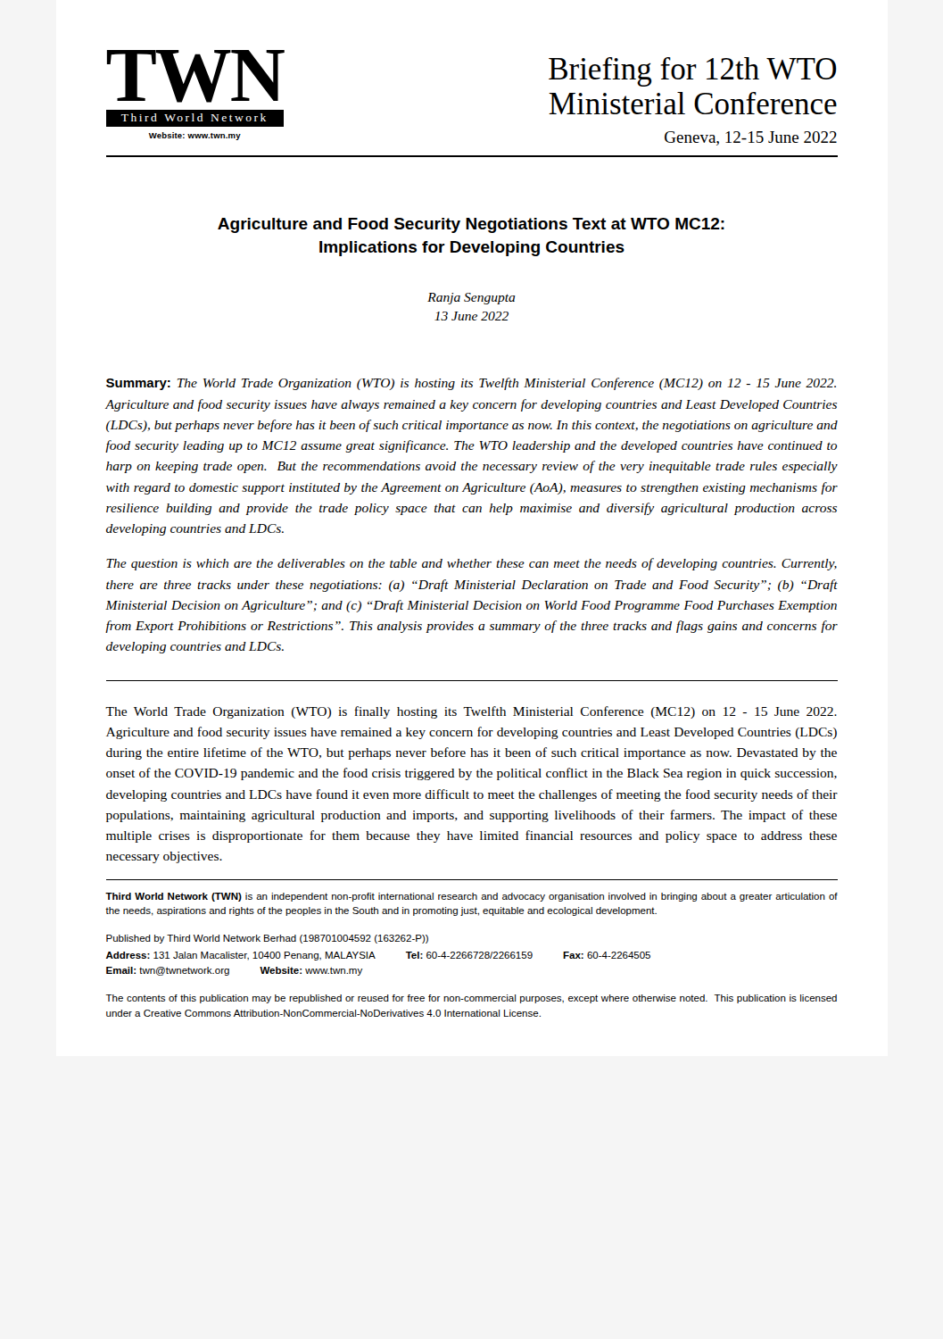TWN
Third World Network
Website: www.twn.my
Briefing for 12th WTO
Ministerial Conference
Geneva, 12-15 June 2022
Agriculture and Food Security Negotiations Text at WTO MC12:
Implications for Developing Countries
Ranja Sengupta
13 June 2022
Summary: The World Trade Organization (WTO) is hosting its Twelfth Ministerial Conference (MC12) on 12 - 15 June 2022. Agriculture and food security issues have always remained a key concern for developing countries and Least Developed Countries (LDCs), but perhaps never before has it been of such critical importance as now. In this context, the negotiations on agriculture and food security leading up to MC12 assume great significance. The WTO leadership and the developed countries have continued to harp on keeping trade open. But the recommendations avoid the necessary review of the very inequitable trade rules especially with regard to domestic support instituted by the Agreement on Agriculture (AoA), measures to strengthen existing mechanisms for resilience building and provide the trade policy space that can help maximise and diversify agricultural production across developing countries and LDCs.
The question is which are the deliverables on the table and whether these can meet the needs of developing countries. Currently, there are three tracks under these negotiations: (a) “Draft Ministerial Declaration on Trade and Food Security”; (b) “Draft Ministerial Decision on Agriculture”; and (c) “Draft Ministerial Decision on World Food Programme Food Purchases Exemption from Export Prohibitions or Restrictions”. This analysis provides a summary of the three tracks and flags gains and concerns for developing countries and LDCs.
The World Trade Organization (WTO) is finally hosting its Twelfth Ministerial Conference (MC12) on 12 - 15 June 2022. Agriculture and food security issues have remained a key concern for developing countries and Least Developed Countries (LDCs) during the entire lifetime of the WTO, but perhaps never before has it been of such critical importance as now. Devastated by the onset of the COVID-19 pandemic and the food crisis triggered by the political conflict in the Black Sea region in quick succession, developing countries and LDCs have found it even more difficult to meet the challenges of meeting the food security needs of their populations, maintaining agricultural production and imports, and supporting livelihoods of their farmers. The impact of these multiple crises is disproportionate for them because they have limited financial resources and policy space to address these necessary objectives.
Third World Network (TWN) is an independent non-profit international research and advocacy organisation involved in bringing about a greater articulation of the needs, aspirations and rights of the peoples in the South and in promoting just, equitable and ecological development.
Published by Third World Network Berhad (198701004592 (163262-P))
Address: 131 Jalan Macalister, 10400 Penang, MALAYSIA Tel: 60-4-2266728/2266159 Fax: 60-4-2264505
Email: twn@twnetwork.org Website: www.twn.my
The contents of this publication may be republished or reused for free for non-commercial purposes, except where otherwise noted. This publication is licensed under a Creative Commons Attribution-NonCommercial-NoDerivatives 4.0 International License.